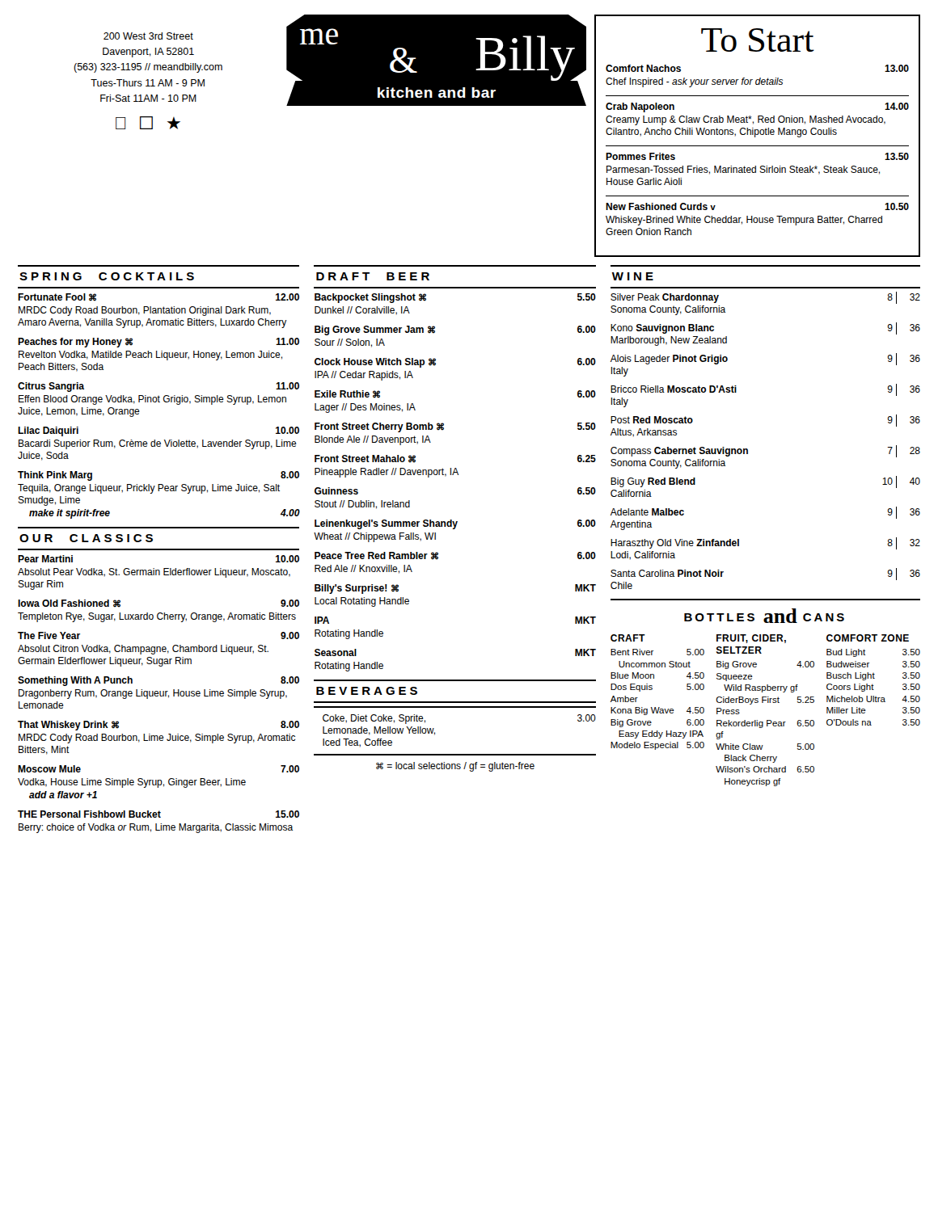200 West 3rd Street
Davenport, IA 52801
(563) 323-1195 // meandbilly.com
Tues-Thurs 11 AM - 9 PM
Fri-Sat 11AM - 10 PM
 ☐ ★
me & Billy
kitchen and bar
To Start
Comfort Nachos 13.00
Chef Inspired - ask your server for details
Crab Napoleon 14.00
Creamy Lump & Claw Crab Meat*, Red Onion, Mashed Avocado, Cilantro, Ancho Chili Wontons, Chipotle Mango Coulis
Pommes Frites 13.50
Parmesan-Tossed Fries, Marinated Sirloin Steak*, Steak Sauce, House Garlic Aioli
New Fashioned Curds v 10.50
Whiskey-Brined White Cheddar, House Tempura Batter, Charred Green Onion Ranch
SPRING COCKTAILS
Fortunate Fool ⌘12.00
MRDC Cody Road Bourbon, Plantation Original Dark Rum, Amaro Averna, Vanilla Syrup, Aromatic Bitters, Luxardo Cherry
Peaches for my Honey ⌘11.00
Revelton Vodka, Matilde Peach Liqueur, Honey, Lemon Juice, Peach Bitters, Soda
Citrus Sangria 11.00
Effen Blood Orange Vodka, Pinot Grigio, Simple Syrup, Lemon Juice, Lemon, Lime, Orange
Lilac Daiquiri 10.00
Bacardi Superior Rum, Crème de Violette, Lavender Syrup, Lime Juice, Soda
Think Pink Marg 8.00
Tequila, Orange Liqueur, Prickly Pear Syrup, Lime Juice, Salt Smudge, Lime
make it spirit-free 4.00
OUR CLASSICS
Pear Martini 10.00
Absolut Pear Vodka, St. Germain Elderflower Liqueur, Moscato, Sugar Rim
Iowa Old Fashioned ⌘9.00
Templeton Rye, Sugar, Luxardo Cherry, Orange, Aromatic Bitters
The Five Year 9.00
Absolut Citron Vodka, Champagne, Chambord Liqueur, St. Germain Elderflower Liqueur, Sugar Rim
Something With A Punch 8.00
Dragonberry Rum, Orange Liqueur, House Lime Simple Syrup, Lemonade
That Whiskey Drink ⌘8.00
MRDC Cody Road Bourbon, Lime Juice, Simple Syrup, Aromatic Bitters, Mint
Moscow Mule 7.00
Vodka, House Lime Simple Syrup, Ginger Beer, Lime
add a flavor +1
THE Personal Fishbowl Bucket 15.00
Berry: choice of Vodka or Rum, Lime Margarita, Classic Mimosa
DRAFT BEER
Backpocket Slingshot ⌘5.50
Dunkel // Coralville, IA
Big Grove Summer Jam ⌘6.00
Sour // Solon, IA
Clock House Witch Slap ⌘6.00
IPA // Cedar Rapids, IA
Exile Ruthie ⌘6.00
Lager // Des Moines, IA
Front Street Cherry Bomb ⌘5.50
Blonde Ale // Davenport, IA
Front Street Mahalo ⌘6.25
Pineapple Radler // Davenport, IA
Guinness 6.50
Stout // Dublin, Ireland
Leinenkugel's Summer Shandy 6.00
Wheat // Chippewa Falls, WI
Peace Tree Red Rambler ⌘6.00
Red Ale // Knoxville, IA
Billy's Surprise! ⌘MKT
Local Rotating Handle
IPA MKT
Rotating Handle
Seasonal MKT
Rotating Handle
BEVERAGES
Coke, Diet Coke, Sprite,
Lemonade, Mellow Yellow,
Iced Tea, Coffee
3.00
⌘ = local selections / gf = gluten-free
WINE
Silver Peak Chardonnay
Sonoma County, California
8
32
Kono Sauvignon Blanc
Marlborough, New Zealand
9
36
Alois Lageder Pinot Grigio
Italy
9
36
Bricco Riella Moscato D'Asti
Italy
9
36
Post Red Moscato
Altus, Arkansas
9
36
Compass Cabernet Sauvignon
Sonoma County, California
7
28
Big Guy Red Blend
California
10
40
Adelante Malbec
Argentina
9
36
Haraszthy Old Vine Zinfandel
Lodi, California
8
32
Santa Carolina Pinot Noir
Chile
9
36
BOTTLES and CANS
CRAFT
Bent River 5.00
Uncommon Stout
Blue Moon 4.50
Dos Equis Amber 5.00
Kona Big Wave 4.50
Big Grove 6.00
Easy Eddy Hazy IPA
Modelo Especial 5.00
FRUIT, CIDER, SELTZER
Big Grove Squeeze 4.00
Wild Raspberry gf
CiderBoys First Press 5.25
Rekorderlig Pear gf 6.50
White Claw 5.00
Black Cherry
Wilson's Orchard 6.50
Honeycrisp gf
COMFORT ZONE
Bud Light 3.50
Budweiser 3.50
Busch Light 3.50
Coors Light 3.50
Michelob Ultra 4.50
Miller Lite 3.50
O'Douls na 3.50